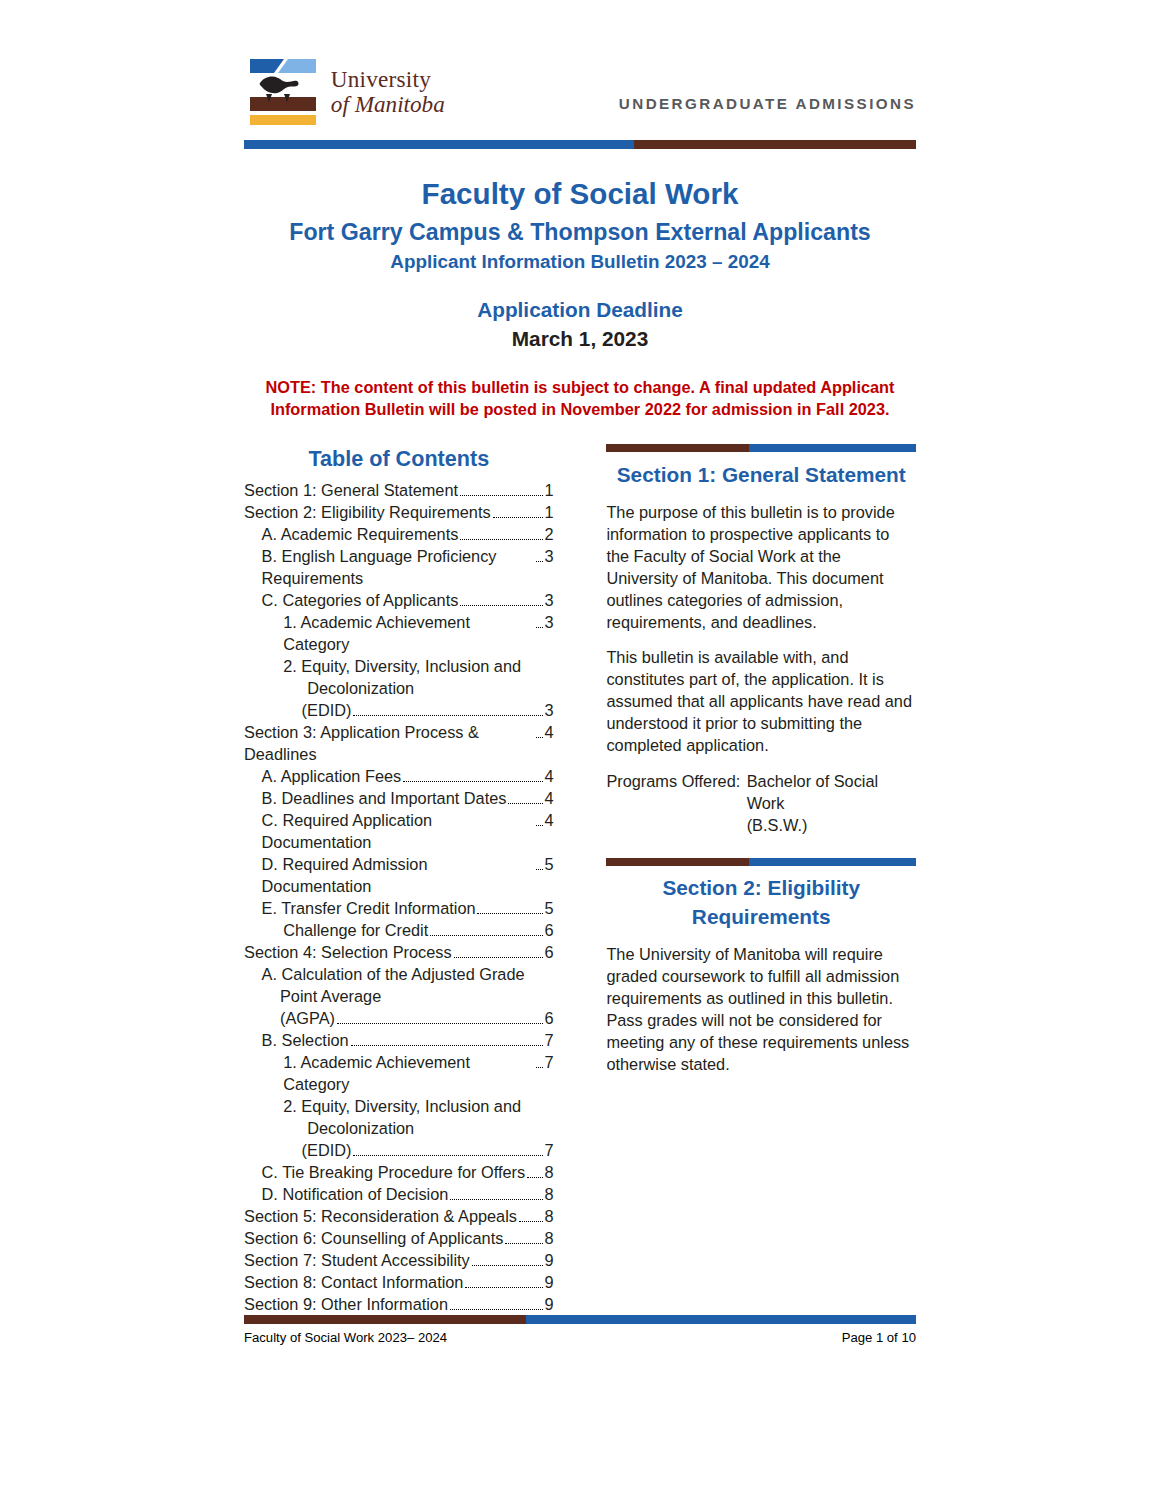University of Manitoba
UNDERGRADUATE ADMISSIONS
Faculty of Social Work
Fort Garry Campus & Thompson External Applicants
Applicant Information Bulletin 2023 – 2024
Application Deadline
March 1, 2023
NOTE: The content of this bulletin is subject to change. A final updated Applicant Information Bulletin will be posted in November 2022 for admission in Fall 2023.
Table of Contents
Section 1: General Statement 1
Section 2: Eligibility Requirements 1
A. Academic Requirements 2
B. English Language Proficiency Requirements 3
C. Categories of Applicants 3
1. Academic Achievement Category 3
2. Equity, Diversity, Inclusion and Decolonization
(EDID) 3
Section 3: Application Process & Deadlines 4
A. Application Fees 4
B. Deadlines and Important Dates 4
C. Required Application Documentation 4
D. Required Admission Documentation 5
E. Transfer Credit Information 5
Challenge for Credit 6
Section 4: Selection Process 6
A. Calculation of the Adjusted Grade Point Average
(AGPA) 6
B. Selection 7
1. Academic Achievement Category 7
2. Equity, Diversity, Inclusion and Decolonization
(EDID) 7
C. Tie Breaking Procedure for Offers 8
D. Notification of Decision 8
Section 5: Reconsideration & Appeals 8
Section 6: Counselling of Applicants 8
Section 7: Student Accessibility 9
Section 8: Contact Information 9
Section 9: Other Information 9
Section 1: General Statement
The purpose of this bulletin is to provide information to prospective applicants to the Faculty of Social Work at the University of Manitoba. This document outlines categories of admission, requirements, and deadlines.
This bulletin is available with, and constitutes part of, the application. It is assumed that all applicants have read and understood it prior to submitting the completed application.
Programs Offered: Bachelor of Social Work
(B.S.W.)
Section 2: Eligibility Requirements
The University of Manitoba will require graded coursework to fulfill all admission requirements as outlined in this bulletin. Pass grades will not be considered for meeting any of these requirements unless otherwise stated.
Faculty of Social Work 2023– 2024 Page 1 of 10